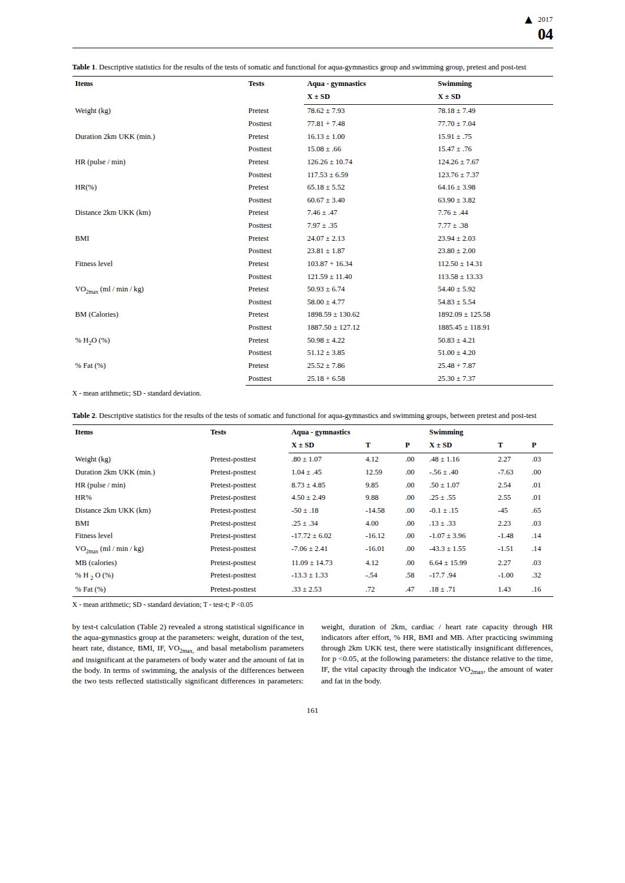▲2017
04
Table 1 . Descriptive statistics for the results of the tests of somatic and functional for aqua-gymnastics group and swimming group, pretest and post-test
| Items | Tests | Aqua - gymnastics | Swimming |
| --- | --- | --- | --- |
| X ± SD | X ± SD |
| Weight (kg) | Pretest | 78.62 ± 7.93 | 78.18 ± 7.49 |
| Posttest | 77.81 + 7.48 | 77.70 ± 7.04 |
| Duration 2km UKK (min.) | Pretest | 16.13 ± 1.00 | 15.91 ± .75 |
| Posttest | 15.08 ± .66 | 15.47 ± .76 |
| HR (pulse / min) | Pretest | 126.26 ± 10.74 | 124.26 ± 7.67 |
| Posttest | 117.53 ± 6.59 | 123.76 ± 7.37 |
| HR(%) | Pretest | 65.18 ± 5.52 | 64.16 ± 3.98 |
| Posttest | 60.67 ± 3.40 | 63.90 ± 3.82 |
| Distance 2km UKK (km) | Pretest | 7.46 ± .47 | 7.76 ± .44 |
| Posttest | 7.97 ± .35 | 7.77 ± .38 |
| BMI | Pretest | 24.07 ± 2.13 | 23.94 ± 2.03 |
| Posttest | 23.81 ± 1.87 | 23.80 ± 2.00 |
| Fitness level | Pretest | 103.87 + 16.34 | 112.50 ± 14.31 |
| Posttest | 121.59 ± 11.40 | 113.58 ± 13.33 |
| VO 2max (ml / min / kg) | Pretest | 50.93 ± 6.74 | 54.40 ± 5.92 |
| Posttest | 58.00 ± 4.77 | 54.83 ± 5.54 |
| BM (Calories) | Pretest | 1898.59 ± 130.62 | 1892.09 ± 125.58 |
| Posttest | 1887.50 ± 127.12 | 1885.45 ± 118.91 |
| % H 2 O (%) | Pretest | 50.98 ± 4.22 | 50.83 ± 4.21 |
| Posttest | 51.12 ± 3.85 | 51.00 ± 4.20 |
| % Fat (%) | Pretest | 25.52 ± 7.86 | 25.48 + 7.87 |
| Posttest | 25.18 + 6.58 | 25.30 ± 7.37 |
X - mean arithmetic; SD - standard deviation.
Table 2 . Descriptive statistics for the results of the tests of somatic and functional for aqua-gymnastics and swimming groups, between pretest and post-test
| Items | Tests | Aqua - gymnastics | Swimming |
| --- | --- | --- | --- |
| X ± SD | T | P | X ± SD | T | P |
| Weight (kg) | Pretest-posttest | .80 ± 1.07 | 4.12 | .00 | .48 ± 1.16 | 2.27 | .03 |
| Duration 2km UKK (min.) | Pretest-posttest | 1.04 ± .45 | 12.59 | .00 | -.56 ± .40 | -7.63 | .00 |
| HR (pulse / min) | Pretest-posttest | 8.73 ± 4.85 | 9.85 | .00 | .50 ± 1.07 | 2.54 | .01 |
| HR% | Pretest-posttest | 4.50 ± 2.49 | 9.88 | .00 | .25 ± .55 | 2.55 | .01 |
| Distance 2km UKK (km) | Pretest-posttest | -50 ± .18 | -14.58 | .00 | -0.1 ± .15 | -45 | .65 |
| BMI | Pretest-posttest | .25 ± .34 | 4.00 | .00 | .13 ± .33 | 2.23 | .03 |
| Fitness level | Pretest-posttest | -17.72 ± 6.02 | -16.12 | .00 | -1.07 ± 3.96 | -1.48 | .14 |
| VO 2max (ml / min / kg) | Pretest-posttest | -7.06 ± 2.41 | -16.01 | .00 | -43.3 ± 1.55 | -1.51 | .14 |
| MB (calories) | Pretest-posttest | 11.09 ± 14.73 | 4.12 | .00 | 6.64 ± 15.99 | 2.27 | .03 |
| % H 2 O (%) | Pretest-posttest | -13.3 ± 1.33 | -.54 | .58 | -17.7 .94 | -1.00 | .32 |
| % Fat (%) | Pretest-posttest | .33 ± 2.53 | .72 | .47 | .18 ± .71 | 1.43 | .16 |
X - mean arithmetic; SD - standard deviation; T - test-t; P <0.05
by test-t calculation (Table 2) revealed a strong statistical significance in the aqua-gymnastics group at the parameters: weight, duration of the test, heart rate, distance, BMI, IF, VO2max, and basal metabolism parameters and insignificant at the parameters of body water and the amount of fat in the body. In terms of swimming, the analysis of the differences between the two tests reflected statistically significant differences in parameters: weight, duration of 2km, cardiac / heart rate capacity through HR indicators after effort, % HR, BMI and MB. After practicing swimming through 2km UKK test, there were statistically insignificant differences, for p <0.05, at the following parameters: the distance relative to the time, IF, the vital capacity through the indicator VO2max, the amount of water and fat in the body.
161